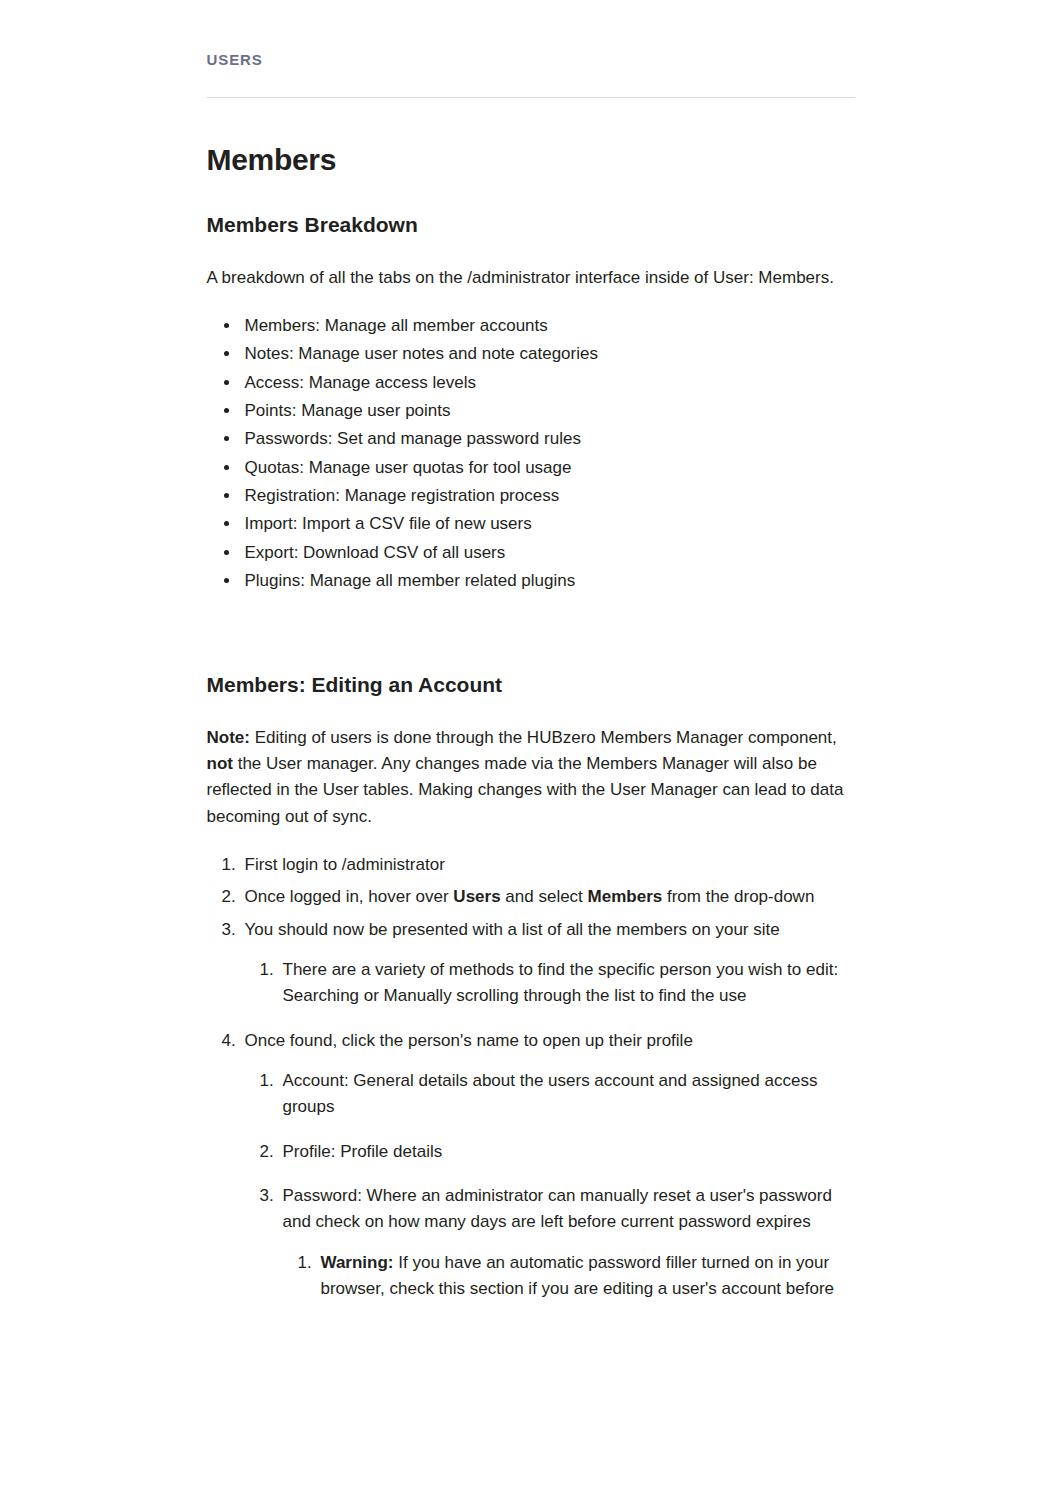USERS
Members
Members Breakdown
A breakdown of all the tabs on the /administrator interface inside of User: Members.
Members: Manage all member accounts
Notes: Manage user notes and note categories
Access: Manage access levels
Points: Manage user points
Passwords: Set and manage password rules
Quotas: Manage user quotas for tool usage
Registration: Manage registration process
Import: Import a CSV file of new users
Export: Download CSV of all users
Plugins: Manage all member related plugins
Members: Editing an Account
Note: Editing of users is done through the HUBzero Members Manager component, not the User manager. Any changes made via the Members Manager will also be reflected in the User tables. Making changes with the User Manager can lead to data becoming out of sync.
First login to /administrator
Once logged in, hover over Users and select Members from the drop-down
You should now be presented with a list of all the members on your site
There are a variety of methods to find the specific person you wish to edit: Searching or Manually scrolling through the list to find the use
Once found, click the person's name to open up their profile
Account: General details about the users account and assigned access groups
Profile: Profile details
Password: Where an administrator can manually reset a user's password and check on how many days are left before current password expires
Warning: If you have an automatic password filler turned on in your browser, check this section if you are editing a user's account before